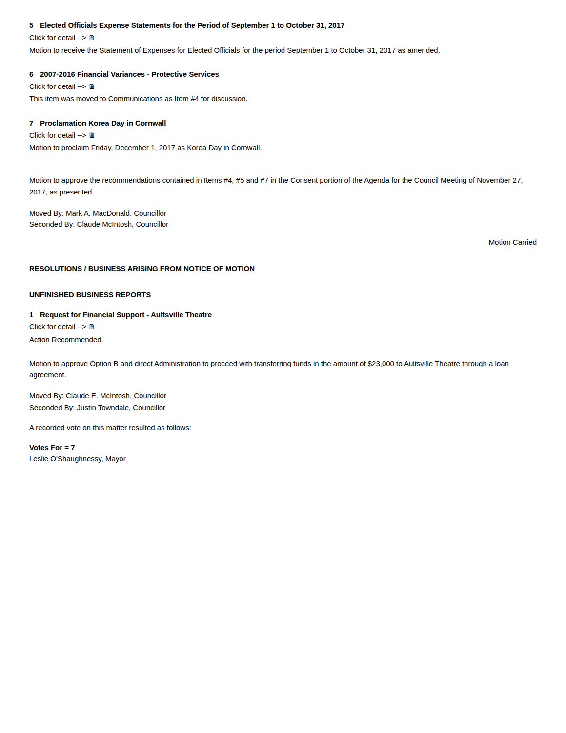5 Elected Officials Expense Statements for the Period of September 1 to October 31, 2017
Click for detail --> 🗎
Motion to receive the Statement of Expenses for Elected Officials for the period September 1 to October 31, 2017 as amended.
62007-2016 Financial Variances - Protective Services
Click for detail --> 🗎
This item was moved to Communications as Item #4 for discussion.
7 Proclamation Korea Day in Cornwall
Click for detail --> 🗎
Motion to proclaim Friday, December 1, 2017 as Korea Day in Cornwall.
Motion to approve the recommendations contained in Items #4, #5 and #7 in the Consent portion of the Agenda for the Council Meeting of November 27, 2017, as presented.
Moved By: Mark A. MacDonald, Councillor
Seconded By: Claude McIntosh, Councillor
Motion Carried
RESOLUTIONS / BUSINESS ARISING FROM NOTICE OF MOTION
UNFINISHED BUSINESS REPORTS
1 Request for Financial Support - Aultsville Theatre
Click for detail --> 🗎
Action Recommended
Motion to approve Option B and direct Administration to proceed with transferring funds in the amount of $23,000 to Aultsville Theatre through a loan agreement.
Moved By: Claude E. McIntosh, Councillor
Seconded By: Justin Towndale, Councillor
A recorded vote on this matter resulted as follows:
Votes For = 7
Leslie O'Shaughnessy, Mayor